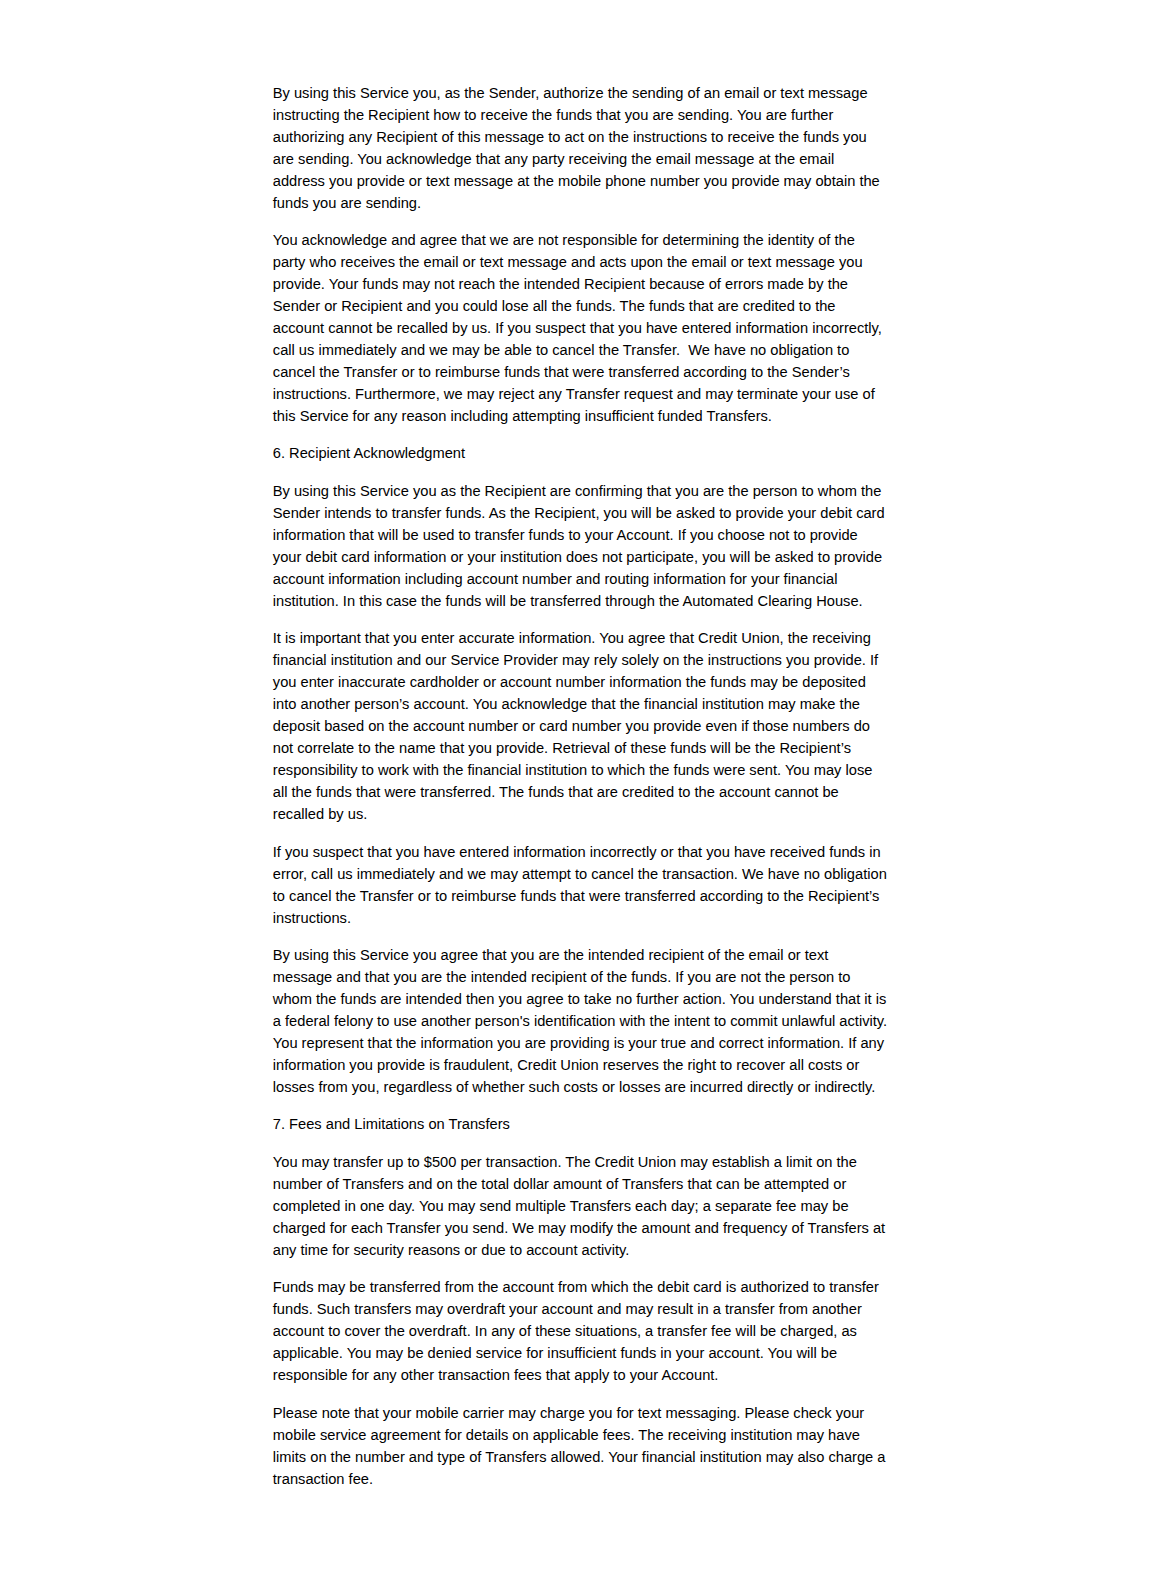By using this Service you, as the Sender, authorize the sending of an email or text message instructing the Recipient how to receive the funds that you are sending. You are further authorizing any Recipient of this message to act on the instructions to receive the funds you are sending. You acknowledge that any party receiving the email message at the email address you provide or text message at the mobile phone number you provide may obtain the funds you are sending.
You acknowledge and agree that we are not responsible for determining the identity of the party who receives the email or text message and acts upon the email or text message you provide. Your funds may not reach the intended Recipient because of errors made by the Sender or Recipient and you could lose all the funds. The funds that are credited to the account cannot be recalled by us. If you suspect that you have entered information incorrectly, call us immediately and we may be able to cancel the Transfer. We have no obligation to cancel the Transfer or to reimburse funds that were transferred according to the Sender’s instructions. Furthermore, we may reject any Transfer request and may terminate your use of this Service for any reason including attempting insufficient funded Transfers.
6. Recipient Acknowledgment
By using this Service you as the Recipient are confirming that you are the person to whom the Sender intends to transfer funds. As the Recipient, you will be asked to provide your debit card information that will be used to transfer funds to your Account. If you choose not to provide your debit card information or your institution does not participate, you will be asked to provide account information including account number and routing information for your financial institution. In this case the funds will be transferred through the Automated Clearing House.
It is important that you enter accurate information. You agree that Credit Union, the receiving financial institution and our Service Provider may rely solely on the instructions you provide. If you enter inaccurate cardholder or account number information the funds may be deposited into another person’s account. You acknowledge that the financial institution may make the deposit based on the account number or card number you provide even if those numbers do not correlate to the name that you provide. Retrieval of these funds will be the Recipient’s responsibility to work with the financial institution to which the funds were sent. You may lose all the funds that were transferred. The funds that are credited to the account cannot be recalled by us.
If you suspect that you have entered information incorrectly or that you have received funds in error, call us immediately and we may attempt to cancel the transaction. We have no obligation to cancel the Transfer or to reimburse funds that were transferred according to the Recipient’s instructions.
By using this Service you agree that you are the intended recipient of the email or text message and that you are the intended recipient of the funds. If you are not the person to whom the funds are intended then you agree to take no further action. You understand that it is a federal felony to use another person's identification with the intent to commit unlawful activity. You represent that the information you are providing is your true and correct information. If any information you provide is fraudulent, Credit Union reserves the right to recover all costs or losses from you, regardless of whether such costs or losses are incurred directly or indirectly.
7. Fees and Limitations on Transfers
You may transfer up to $500 per transaction. The Credit Union may establish a limit on the number of Transfers and on the total dollar amount of Transfers that can be attempted or completed in one day. You may send multiple Transfers each day; a separate fee may be charged for each Transfer you send. We may modify the amount and frequency of Transfers at any time for security reasons or due to account activity.
Funds may be transferred from the account from which the debit card is authorized to transfer funds. Such transfers may overdraft your account and may result in a transfer from another account to cover the overdraft. In any of these situations, a transfer fee will be charged, as applicable. You may be denied service for insufficient funds in your account. You will be responsible for any other transaction fees that apply to your Account.
Please note that your mobile carrier may charge you for text messaging. Please check your mobile service agreement for details on applicable fees. The receiving institution may have limits on the number and type of Transfers allowed. Your financial institution may also charge a transaction fee.